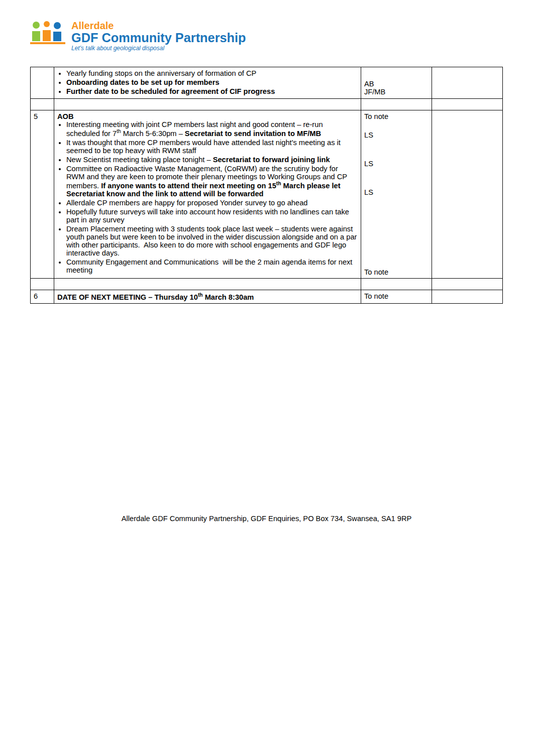Allerdale
GDF Community Partnership
Let's talk about geological disposal
| | Yearly funding stops on the anniversary of formation of CP Onboarding dates to be set up for members Further date to be scheduled for agreement of CIF progress | AB JF/MB | |
| 5 | AOB Interesting meeting with joint CP members last night and good content – re-run scheduled for 7 th March 5-6:30pm – Secretariat to send invitation to MF/MB It was thought that more CP members would have attended last night's meeting as it seemed to be top heavy with RWM staff New Scientist meeting taking place tonight – Secretariat to forward joining link Committee on Radioactive Waste Management, (CoRWM) are the scrutiny body for RWM and they are keen to promote their plenary meetings to Working Groups and CP members. If anyone wants to attend their next meeting on 15 th March please let Secretariat know and the link to attend will be forwarded Allerdale CP members are happy for proposed Yonder survey to go ahead Hopefully future surveys will take into account how residents with no landlines can take part in any survey Dream Placement meeting with 3 students took place last week – students were against youth panels but were keen to be involved in the wider discussion alongside and on a par with other participants. Also keen to do more with school engagements and GDF lego interactive days. Community Engagement and Communications will be the 2 main agenda items for next meeting | To note LS LS LS To note | |
| 6 | DATE OF NEXT MEETING – Thursday 10 th March 8:30am | To note | |
Allerdale GDF Community Partnership, GDF Enquiries, PO Box 734, Swansea, SA1 9RP